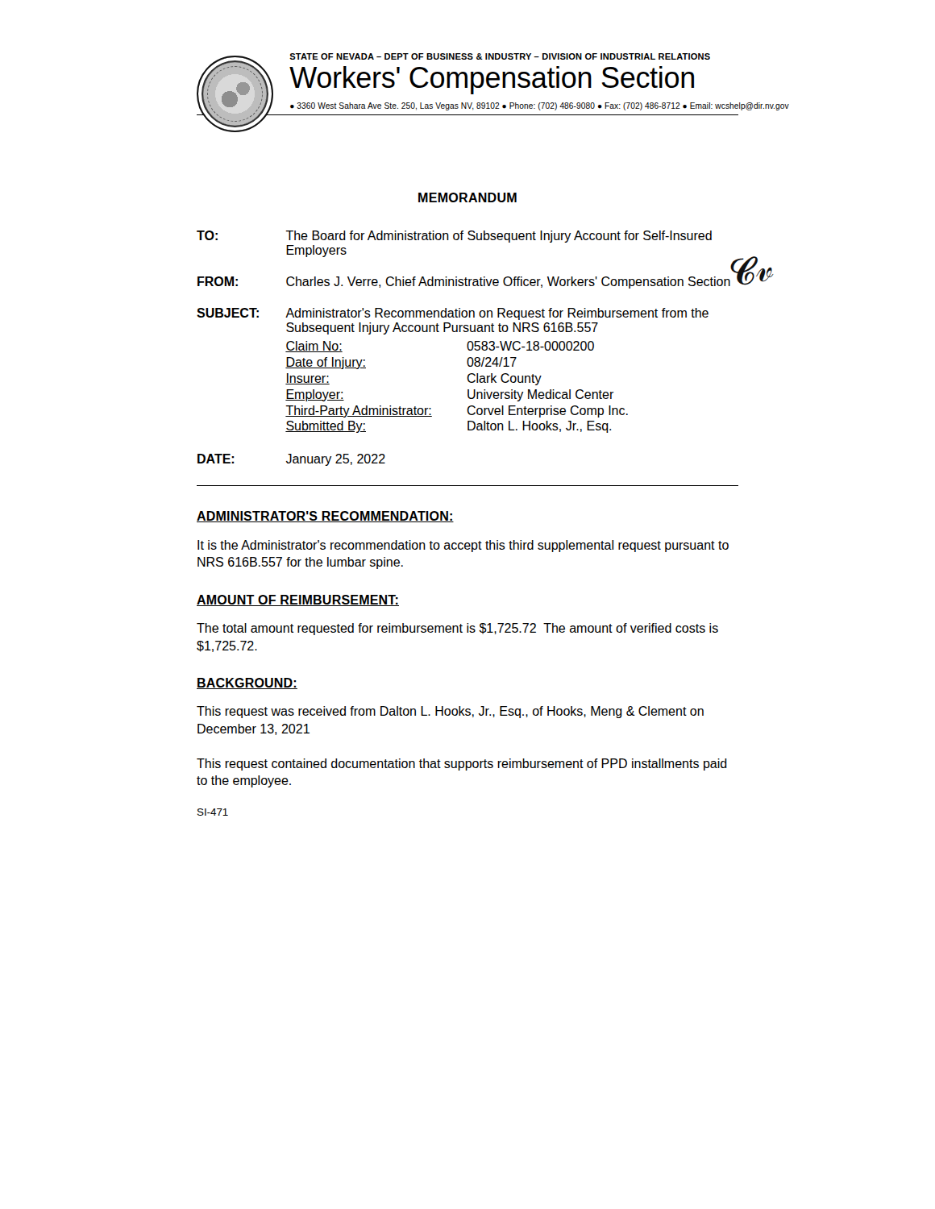STATE OF NEVADA – DEPT OF BUSINESS & INDUSTRY – DIVISION OF INDUSTRIAL RELATIONS
Workers' Compensation Section
● 3360 West Sahara Ave Ste. 250, Las Vegas NV, 89102 ● Phone: (702) 486-9080 ● Fax: (702) 486-8712 ● Email: wcshelp@dir.nv.gov
MEMORANDUM
| TO: | The Board for Administration of Subsequent Injury Account for Self-Insured Employers |
| FROM: | Charles J. Verre, Chief Administrative Officer, Workers' Compensation Section 𝓒𝓋 |
| SUBJECT: | Administrator's Recommendation on Request for Reimbursement from the Subsequent Injury Account Pursuant to NRS 616B.557 / Claim No: / 0583-WC-18-0000200 / / Date of Injury: / 08/24/17 / / Insurer: / Clark County / / Employer: / University Medical Center / / Third-Party Administrator: / Corvel Enterprise Comp Inc. / / Submitted By: / Dalton L. Hooks, Jr., Esq. / |
| DATE: | January 25, 2022 |
ADMINISTRATOR'S RECOMMENDATION:
It is the Administrator's recommendation to accept this third supplemental request pursuant to NRS 616B.557 for the lumbar spine.
AMOUNT OF REIMBURSEMENT:
The total amount requested for reimbursement is $1,725.72 The amount of verified costs is $1,725.72.
BACKGROUND:
This request was received from Dalton L. Hooks, Jr., Esq., of Hooks, Meng & Clement on December 13, 2021
This request contained documentation that supports reimbursement of PPD installments paid to the employee.
SI-471